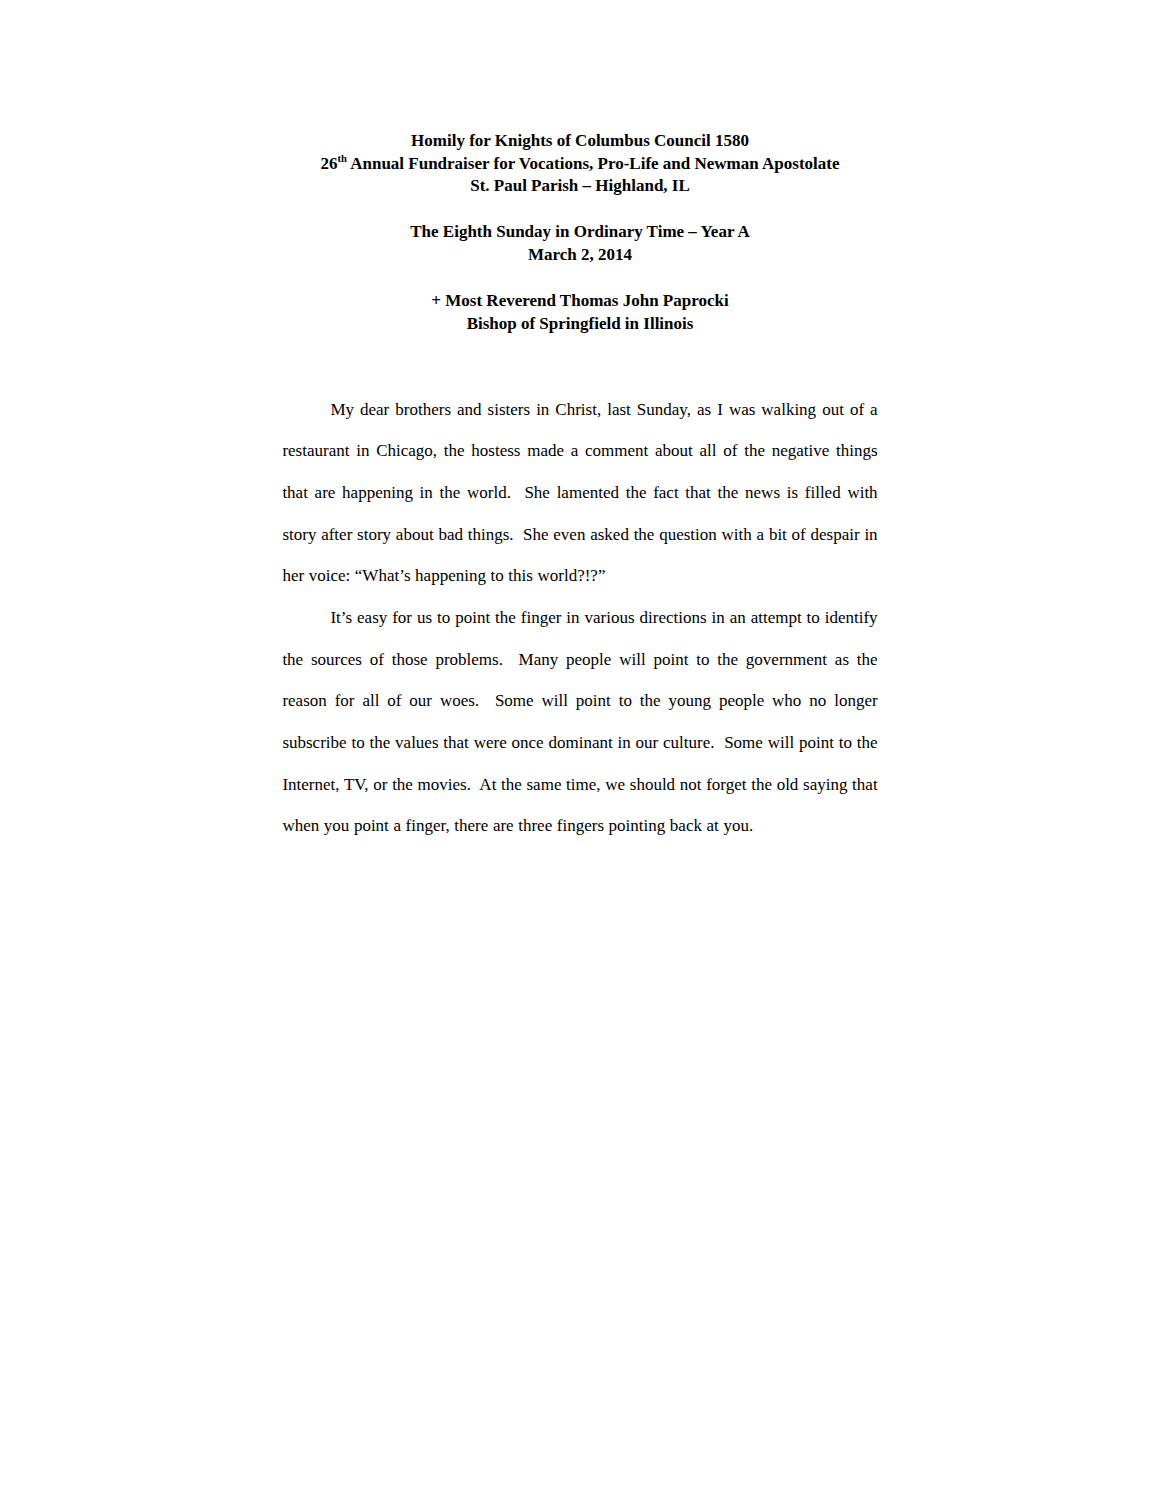Homily for Knights of Columbus Council 1580
26th Annual Fundraiser for Vocations, Pro-Life and Newman Apostolate
St. Paul Parish – Highland, IL
The Eighth Sunday in Ordinary Time – Year A
March 2, 2014
+ Most Reverend Thomas John Paprocki
Bishop of Springfield in Illinois
My dear brothers and sisters in Christ, last Sunday, as I was walking out of a restaurant in Chicago, the hostess made a comment about all of the negative things that are happening in the world. She lamented the fact that the news is filled with story after story about bad things. She even asked the question with a bit of despair in her voice: “What’s happening to this world?!?”
It’s easy for us to point the finger in various directions in an attempt to identify the sources of those problems. Many people will point to the government as the reason for all of our woes. Some will point to the young people who no longer subscribe to the values that were once dominant in our culture. Some will point to the Internet, TV, or the movies. At the same time, we should not forget the old saying that when you point a finger, there are three fingers pointing back at you.